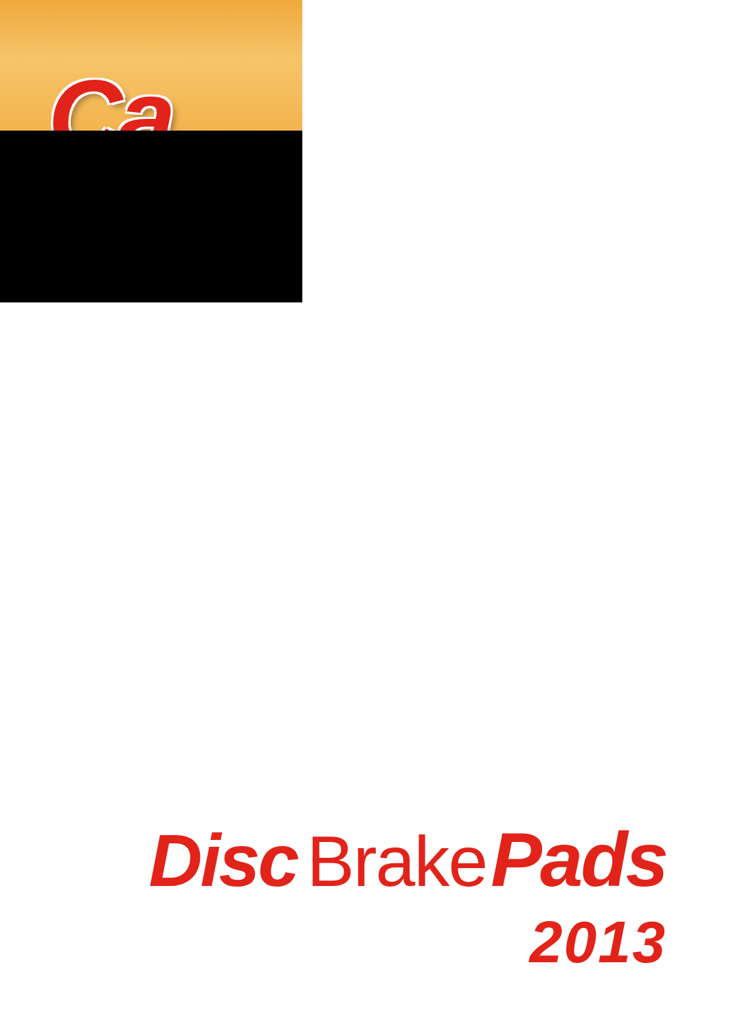Ca
Disc Brake Pads
2013